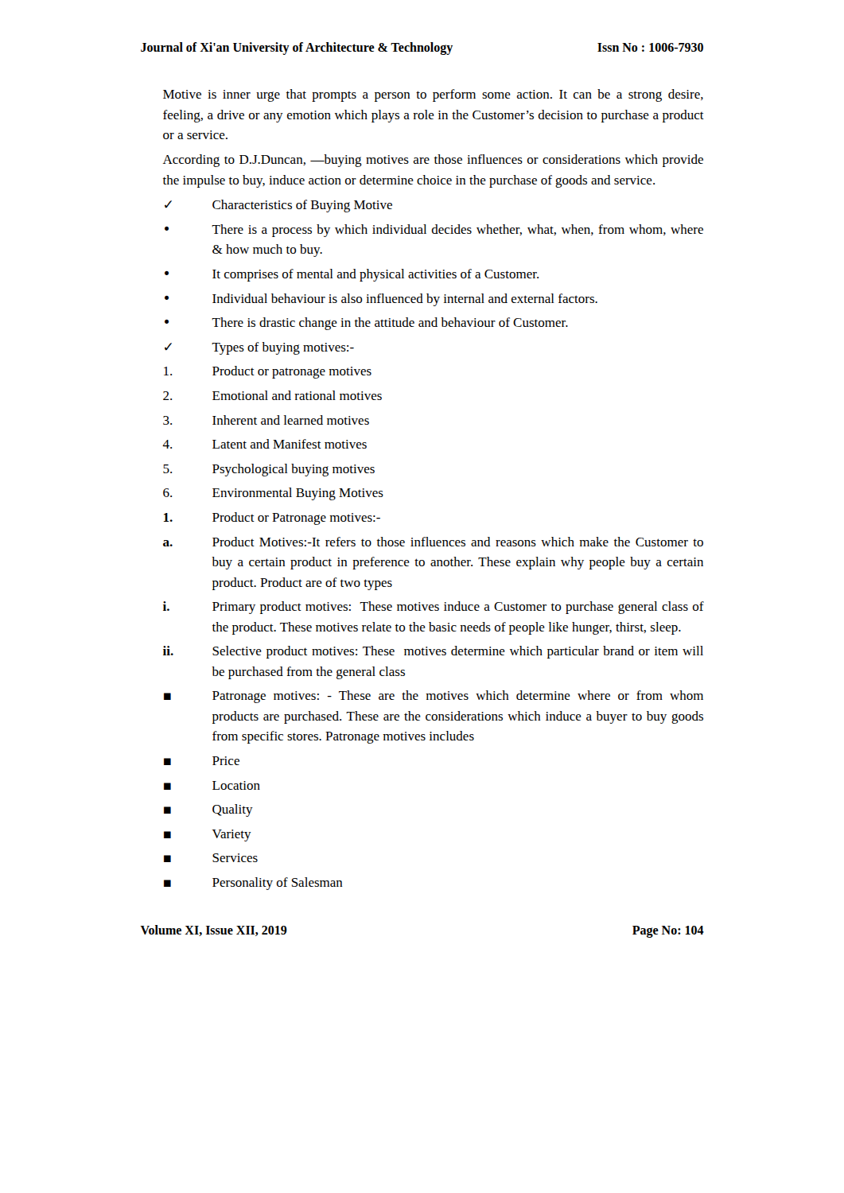Journal of Xi'an University of Architecture & Technology
Issn No : 1006-7930
Motive is inner urge that prompts a person to perform some action. It can be a strong desire, feeling, a drive or any emotion which plays a role in the Customer’s decision to purchase a product or a service.
According to D.J.Duncan, ―buying motives are those influences or considerations which provide the impulse to buy, induce action or determine choice in the purchase of goods and service.
✓
Characteristics of Buying Motive
•
There is a process by which individual decides whether, what, when, from whom, where & how much to buy.
•
It comprises of mental and physical activities of a Customer.
•
Individual behaviour is also influenced by internal and external factors.
•
There is drastic change in the attitude and behaviour of Customer.
✓
Types of buying motives:-
1.
Product or patronage motives
2.
Emotional and rational motives
3.
Inherent and learned motives
4.
Latent and Manifest motives
5.
Psychological buying motives
6.
Environmental Buying Motives
1.
Product or Patronage motives:-
a.
Product Motives:-It refers to those influences and reasons which make the Customer to buy a certain product in preference to another. These explain why people buy a certain product. Product are of two types
i.
Primary product motives: These motives induce a Customer to purchase general class of the product. These motives relate to the basic needs of people like hunger, thirst, sleep.
ii.
Selective product motives: These motives determine which particular brand or item will be purchased from the general class
▪
Patronage motives: - These are the motives which determine where or from whom products are purchased. These are the considerations which induce a buyer to buy goods from specific stores. Patronage motives includes
▪
Price
▪
Location
▪
Quality
▪
Variety
▪
Services
▪
Personality of Salesman
Volume XI, Issue XII, 2019
Page No: 104